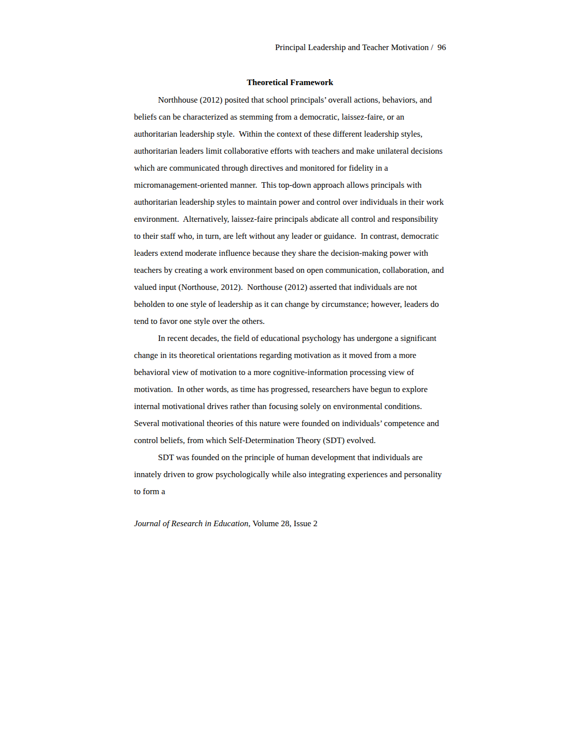Principal Leadership and Teacher Motivation / 96
Theoretical Framework
Northhouse (2012) posited that school principals’ overall actions, behaviors, and beliefs can be characterized as stemming from a democratic, laissez-faire, or an authoritarian leadership style. Within the context of these different leadership styles, authoritarian leaders limit collaborative efforts with teachers and make unilateral decisions which are communicated through directives and monitored for fidelity in a micromanagement-oriented manner. This top-down approach allows principals with authoritarian leadership styles to maintain power and control over individuals in their work environment. Alternatively, laissez-faire principals abdicate all control and responsibility to their staff who, in turn, are left without any leader or guidance. In contrast, democratic leaders extend moderate influence because they share the decision-making power with teachers by creating a work environment based on open communication, collaboration, and valued input (Northouse, 2012). Northouse (2012) asserted that individuals are not beholden to one style of leadership as it can change by circumstance; however, leaders do tend to favor one style over the others.
In recent decades, the field of educational psychology has undergone a significant change in its theoretical orientations regarding motivation as it moved from a more behavioral view of motivation to a more cognitive-information processing view of motivation. In other words, as time has progressed, researchers have begun to explore internal motivational drives rather than focusing solely on environmental conditions. Several motivational theories of this nature were founded on individuals’ competence and control beliefs, from which Self-Determination Theory (SDT) evolved.
SDT was founded on the principle of human development that individuals are innately driven to grow psychologically while also integrating experiences and personality to form a
Journal of Research in Education, Volume 28, Issue 2